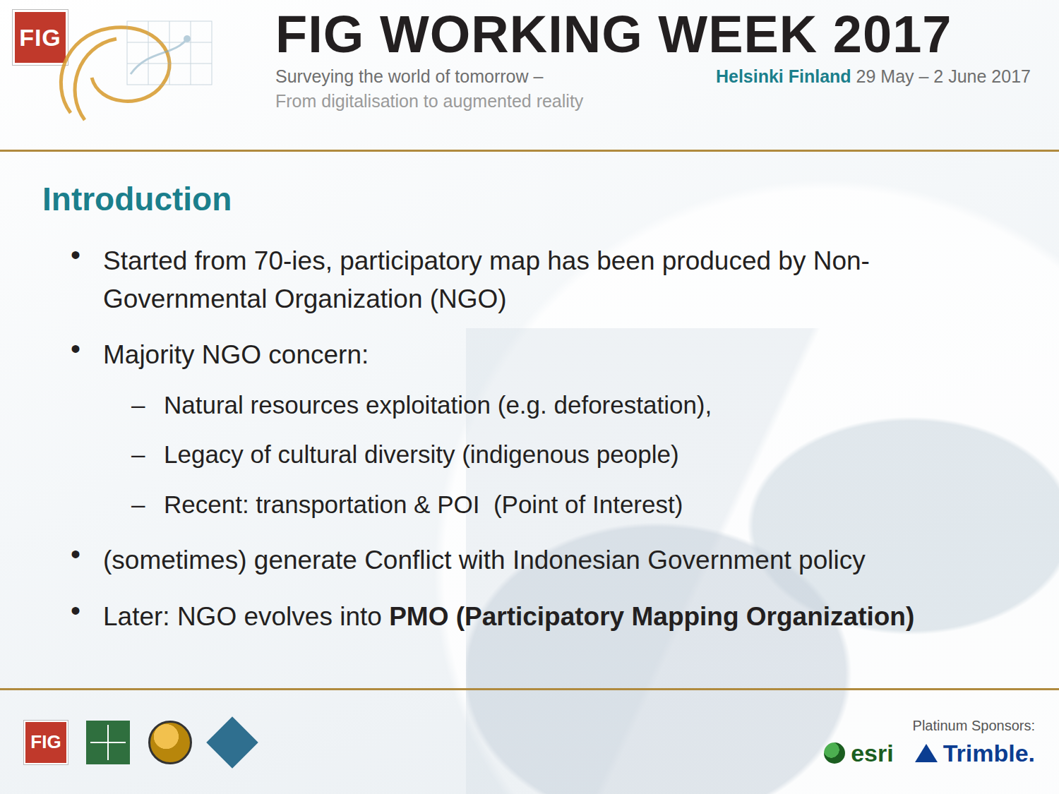FIG
FIG WORKING WEEK 2017
Surveying the world of tomorrow –
Helsinki Finland 29 May – 2 June 2017
From digitalisation to augmented reality
Introduction
Started from 70-ies, participatory map has been produced by Non-Governmental Organization (NGO)
Majority NGO concern:
Natural resources exploitation (e.g. deforestation),
Legacy of cultural diversity (indigenous people)
Recent: transportation & POI (Point of Interest)
(sometimes) generate Conflict with Indonesian Government policy
Later: NGO evolves into PMO (Participatory Mapping Organization)
FIG
Platinum Sponsors:
esri
Trimble.